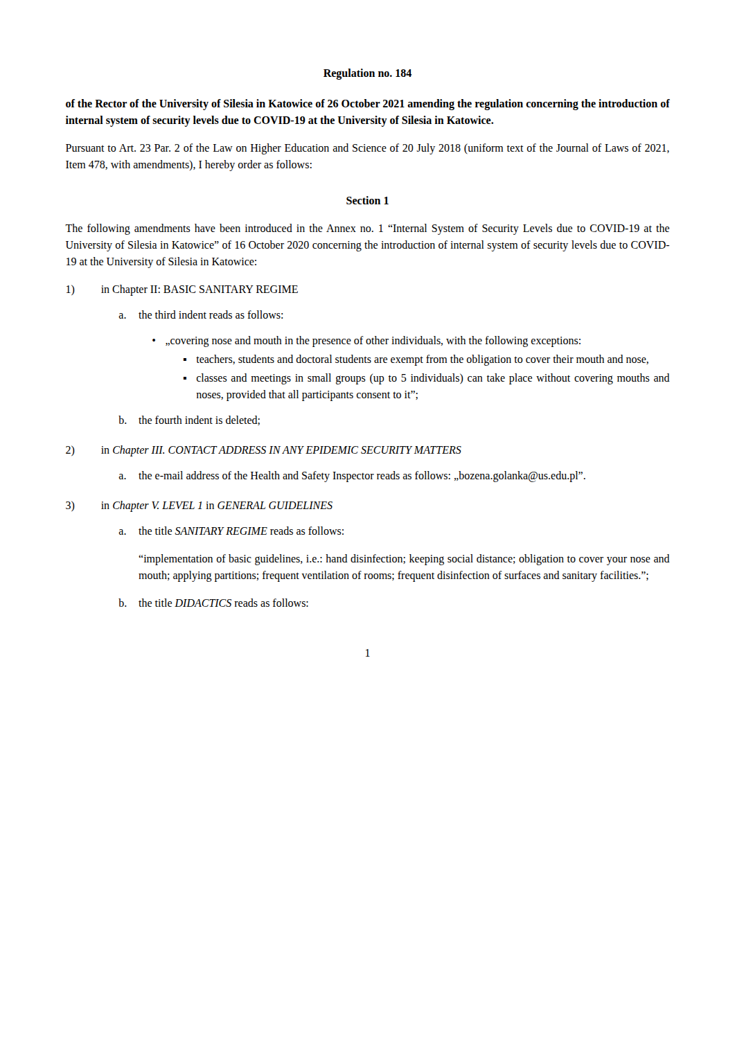Regulation no. 184
of the Rector of the University of Silesia in Katowice of 26 October 2021 amending the regulation concerning the introduction of internal system of security levels due to COVID-19 at the University of Silesia in Katowice.
Pursuant to Art. 23 Par. 2 of the Law on Higher Education and Science of 20 July 2018 (uniform text of the Journal of Laws of 2021, Item 478, with amendments), I hereby order as follows:
Section 1
The following amendments have been introduced in the Annex no. 1 “Internal System of Security Levels due to COVID-19 at the University of Silesia in Katowice” of 16 October 2020 concerning the introduction of internal system of security levels due to COVID-19 at the University of Silesia in Katowice:
in Chapter II: BASIC SANITARY REGIME
the third indent reads as follows:
„covering nose and mouth in the presence of other individuals, with the following exceptions:
teachers, students and doctoral students are exempt from the obligation to cover their mouth and nose,
classes and meetings in small groups (up to 5 individuals) can take place without covering mouths and noses, provided that all participants consent to it”;
the fourth indent is deleted;
in Chapter III. CONTACT ADDRESS IN ANY EPIDEMIC SECURITY MATTERS
the e-mail address of the Health and Safety Inspector reads as follows: „bozena.golanka@us.edu.pl”.
in Chapter V. LEVEL 1 in GENERAL GUIDELINES
the title SANITARY REGIME reads as follows:
“implementation of basic guidelines, i.e.: hand disinfection; keeping social distance; obligation to cover your nose and mouth; applying partitions; frequent ventilation of rooms; frequent disinfection of surfaces and sanitary facilities.”;
the title DIDACTICS reads as follows:
1